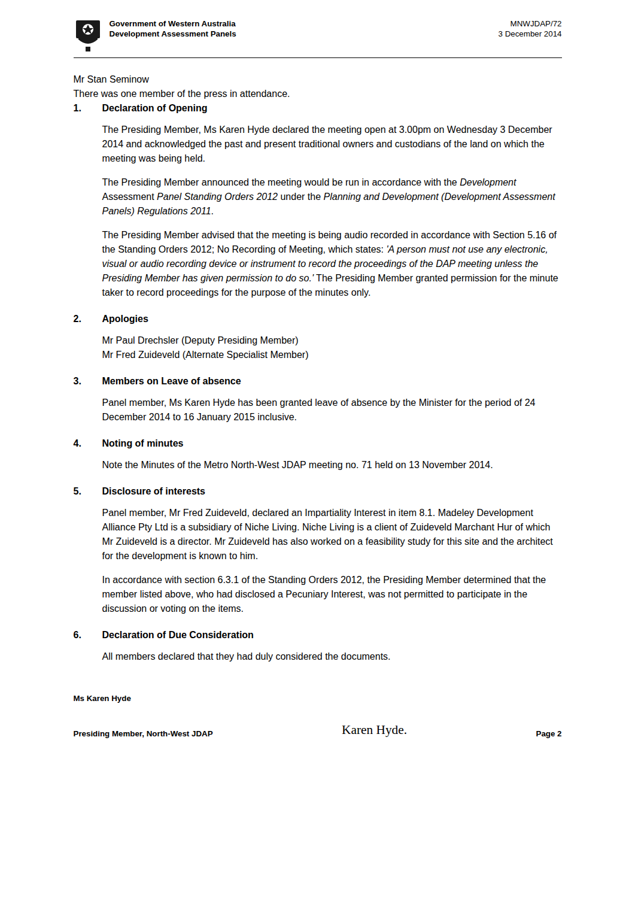Government of Western Australia
Development Assessment Panels
MNWJDAP/72
3 December 2014
Mr Stan Seminow
There was one member of the press in attendance.
1.
Declaration of Opening
The Presiding Member, Ms Karen Hyde declared the meeting open at 3.00pm on Wednesday 3 December 2014 and acknowledged the past and present traditional owners and custodians of the land on which the meeting was being held.
The Presiding Member announced the meeting would be run in accordance with the Development Assessment Panel Standing Orders 2012 under the Planning and Development (Development Assessment Panels) Regulations 2011.
The Presiding Member advised that the meeting is being audio recorded in accordance with Section 5.16 of the Standing Orders 2012; No Recording of Meeting, which states: 'A person must not use any electronic, visual or audio recording device or instrument to record the proceedings of the DAP meeting unless the Presiding Member has given permission to do so.' The Presiding Member granted permission for the minute taker to record proceedings for the purpose of the minutes only.
2.
Apologies
Mr Paul Drechsler (Deputy Presiding Member)
Mr Fred Zuideveld (Alternate Specialist Member)
3.
Members on Leave of absence
Panel member, Ms Karen Hyde has been granted leave of absence by the Minister for the period of 24 December 2014 to 16 January 2015 inclusive.
4.
Noting of minutes
Note the Minutes of the Metro North-West JDAP meeting no. 71 held on 13 November 2014.
5.
Disclosure of interests
Panel member, Mr Fred Zuideveld, declared an Impartiality Interest in item 8.1. Madeley Development Alliance Pty Ltd is a subsidiary of Niche Living. Niche Living is a client of Zuideveld Marchant Hur of which Mr Zuideveld is a director. Mr Zuideveld has also worked on a feasibility study for this site and the architect for the development is known to him.
In accordance with section 6.3.1 of the Standing Orders 2012, the Presiding Member determined that the member listed above, who had disclosed a Pecuniary Interest, was not permitted to participate in the discussion or voting on the items.
6.
Declaration of Due Consideration
All members declared that they had duly considered the documents.
Ms Karen Hyde
Presiding Member, North-West JDAP
Karen Hyde.
Page 2